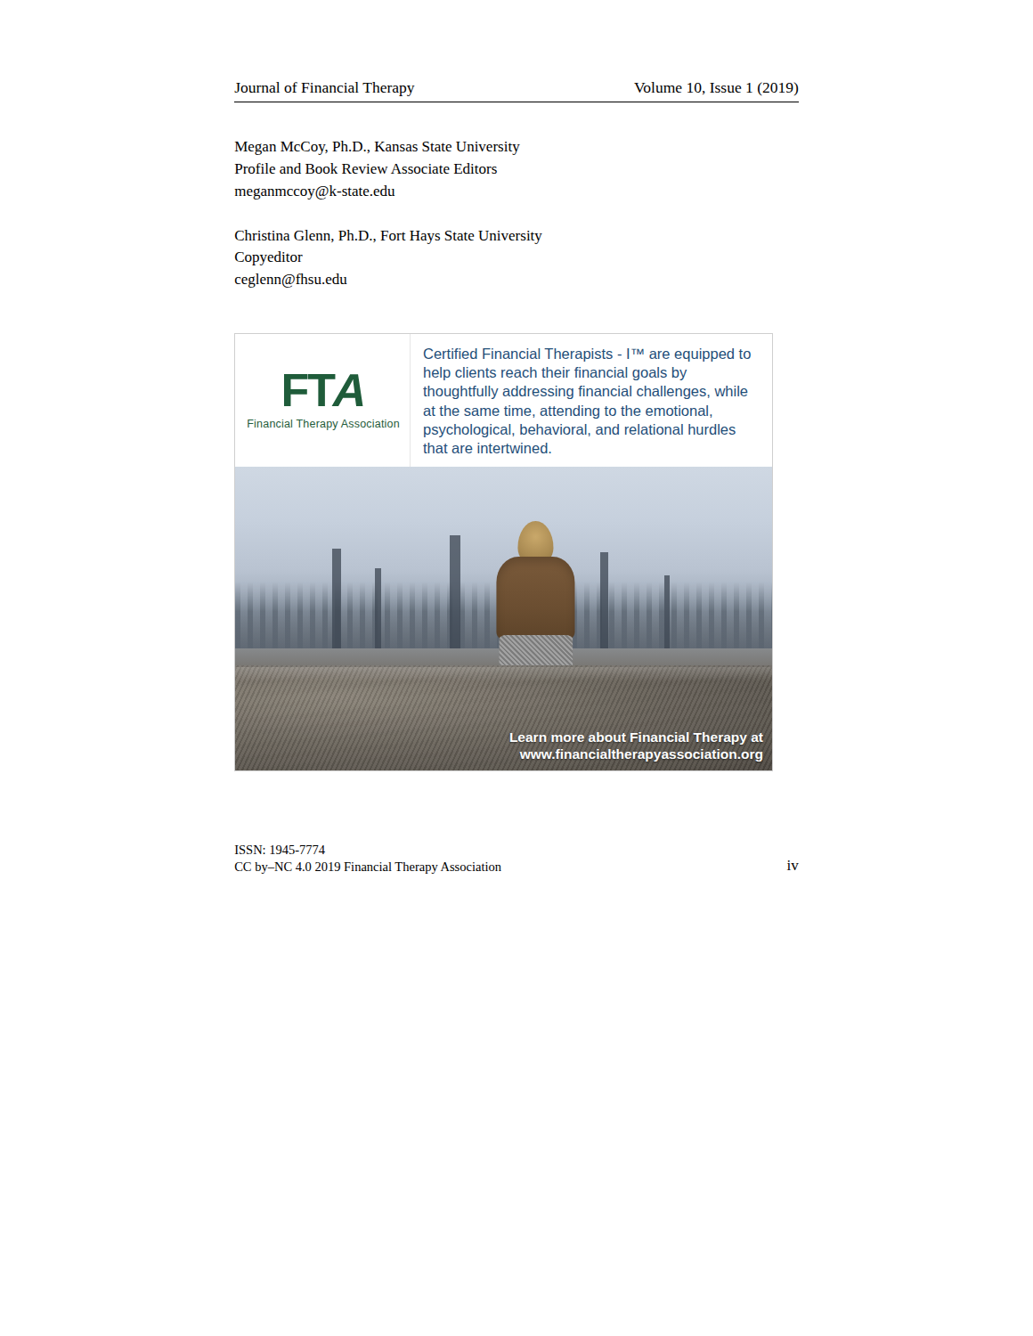Journal of Financial Therapy
Volume 10, Issue 1 (2019)
Megan McCoy, Ph.D., Kansas State University
Profile and Book Review Associate Editors
meganmccoy@k-state.edu
Christina Glenn, Ph.D., Fort Hays State University
Copyeditor
ceglenn@fhsu.edu
FTA
Financial Therapy Association
Certified Financial Therapists - I™ are equipped to help clients reach their financial goals by thoughtfully addressing financial challenges, while at the same time, attending to the emotional, psychological, behavioral, and relational hurdles that are intertwined.
Learn more about Financial Therapy at
www.financialtherapyassociation.org
ISSN: 1945-7774
CC by–NC 4.0 2019 Financial Therapy Association
iv